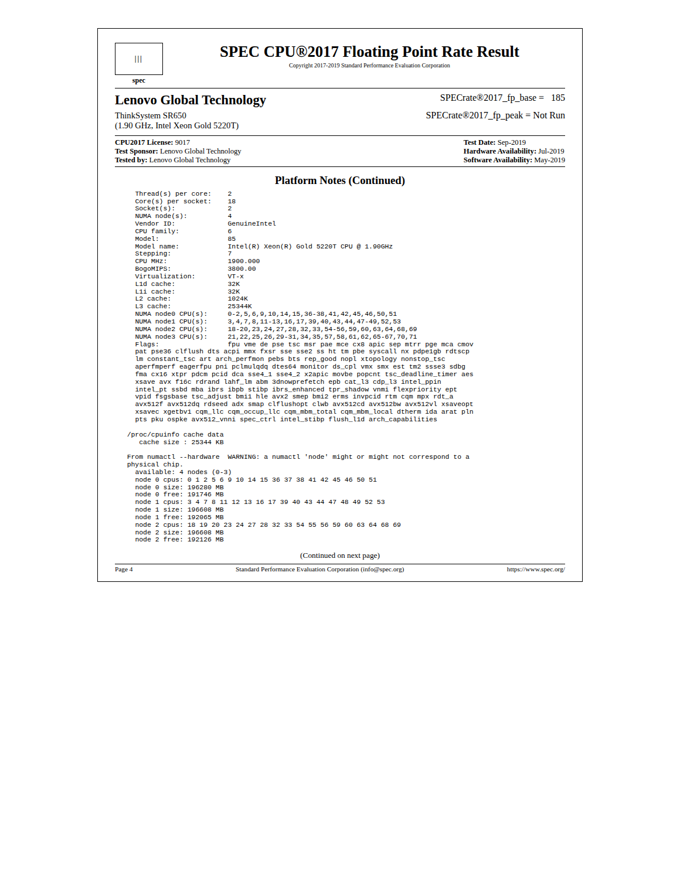||| spec
SPEC CPU®2017 Floating Point Rate Result
Copyright 2017-2019 Standard Performance Evaluation Corporation
Lenovo Global Technology
ThinkSystem SR650
(1.90 GHz, Intel Xeon Gold 5220T)
SPECrate®2017_fp_base = 185
SPECrate®2017_fp_peak = Not Run
CPU2017 License: 9017
Test Sponsor: Lenovo Global Technology
Tested by: Lenovo Global Technology
Test Date: Sep-2019
Hardware Availability: Jul-2019
Software Availability: May-2019
Platform Notes (Continued)
     Thread(s) per core:    2
     Core(s) per socket:    18
     Socket(s):             2
     NUMA node(s):          4
     Vendor ID:             GenuineIntel
     CPU family:            6
     Model:                 85
     Model name:            Intel(R) Xeon(R) Gold 5220T CPU @ 1.90GHz
     Stepping:              7
     CPU MHz:               1900.000
     BogoMIPS:              3800.00
     Virtualization:        VT-x
     L1d cache:             32K
     L1i cache:             32K
     L2 cache:              1024K
     L3 cache:              25344K
     NUMA node0 CPU(s):     0-2,5,6,9,10,14,15,36-38,41,42,45,46,50,51
     NUMA node1 CPU(s):     3,4,7,8,11-13,16,17,39,40,43,44,47-49,52,53
     NUMA node2 CPU(s):     18-20,23,24,27,28,32,33,54-56,59,60,63,64,68,69
     NUMA node3 CPU(s):     21,22,25,26,29-31,34,35,57,58,61,62,65-67,70,71
     Flags:                 fpu vme de pse tsc msr pae mce cx8 apic sep mtrr pge mca cmov
     pat pse36 clflush dts acpi mmx fxsr sse sse2 ss ht tm pbe syscall nx pdpe1gb rdtscp
     lm constant_tsc art arch_perfmon pebs bts rep_good nopl xtopology nonstop_tsc
     aperfmperf eagerfpu pni pclmulqdq dtes64 monitor ds_cpl vmx smx est tm2 ssse3 sdbg
     fma cx16 xtpr pdcm pcid dca sse4_1 sse4_2 x2apic movbe popcnt tsc_deadline_timer aes
     xsave avx f16c rdrand lahf_lm abm 3dnowprefetch epb cat_l3 cdp_l3 intel_ppin
     intel_pt ssbd mba ibrs ibpb stibp ibrs_enhanced tpr_shadow vnmi flexpriority ept
     vpid fsgsbase tsc_adjust bmi1 hle avx2 smep bmi2 erms invpcid rtm cqm mpx rdt_a
     avx512f avx512dq rdseed adx smap clflushopt clwb avx512cd avx512bw avx512vl xsaveopt
     xsavec xgetbv1 cqm_llc cqm_occup_llc cqm_mbm_total cqm_mbm_local dtherm ida arat pln
     pts pku ospke avx512_vnni spec_ctrl intel_stibp flush_l1d arch_capabilities

   /proc/cpuinfo cache data
      cache size : 25344 KB

   From numactl --hardware  WARNING: a numactl 'node' might or might not correspond to a
   physical chip.
     available: 4 nodes (0-3)
     node 0 cpus: 0 1 2 5 6 9 10 14 15 36 37 38 41 42 45 46 50 51
     node 0 size: 196280 MB
     node 0 free: 191746 MB
     node 1 cpus: 3 4 7 8 11 12 13 16 17 39 40 43 44 47 48 49 52 53
     node 1 size: 196608 MB
     node 1 free: 192065 MB
     node 2 cpus: 18 19 20 23 24 27 28 32 33 54 55 56 59 60 63 64 68 69
     node 2 size: 196608 MB
     node 2 free: 192126 MB
(Continued on next page)
Page 4
Standard Performance Evaluation Corporation (info@spec.org)
https://www.spec.org/